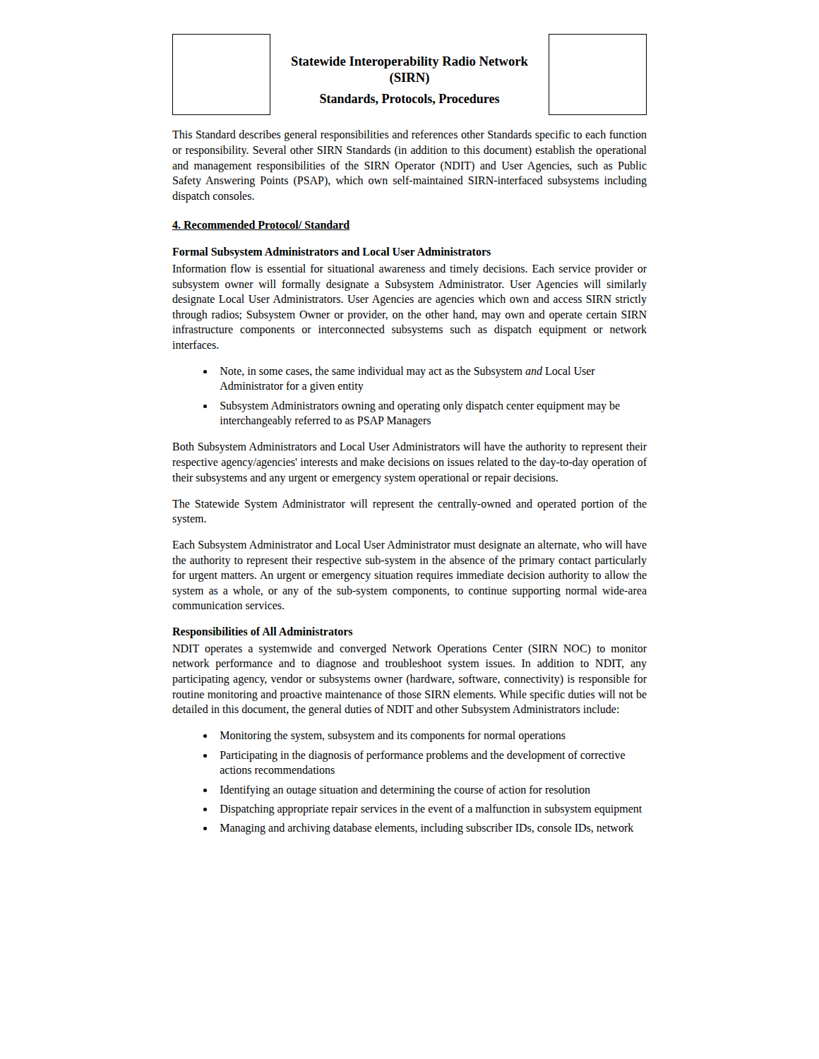Statewide Interoperability Radio Network (SIRN)
Standards, Protocols, Procedures
This Standard describes general responsibilities and references other Standards specific to each function or responsibility. Several other SIRN Standards (in addition to this document) establish the operational and management responsibilities of the SIRN Operator (NDIT) and User Agencies, such as Public Safety Answering Points (PSAP), which own self-maintained SIRN-interfaced subsystems including dispatch consoles.
4. Recommended Protocol/ Standard
Formal Subsystem Administrators and Local User Administrators
Information flow is essential for situational awareness and timely decisions. Each service provider or subsystem owner will formally designate a Subsystem Administrator. User Agencies will similarly designate Local User Administrators. User Agencies are agencies which own and access SIRN strictly through radios; Subsystem Owner or provider, on the other hand, may own and operate certain SIRN infrastructure components or interconnected subsystems such as dispatch equipment or network interfaces.
Note, in some cases, the same individual may act as the Subsystem and Local User Administrator for a given entity
Subsystem Administrators owning and operating only dispatch center equipment may be interchangeably referred to as PSAP Managers
Both Subsystem Administrators and Local User Administrators will have the authority to represent their respective agency/agencies' interests and make decisions on issues related to the day-to-day operation of their subsystems and any urgent or emergency system operational or repair decisions.
The Statewide System Administrator will represent the centrally-owned and operated portion of the system.
Each Subsystem Administrator and Local User Administrator must designate an alternate, who will have the authority to represent their respective sub-system in the absence of the primary contact particularly for urgent matters. An urgent or emergency situation requires immediate decision authority to allow the system as a whole, or any of the sub-system components, to continue supporting normal wide-area communication services.
Responsibilities of All Administrators
NDIT operates a systemwide and converged Network Operations Center (SIRN NOC) to monitor network performance and to diagnose and troubleshoot system issues. In addition to NDIT, any participating agency, vendor or subsystems owner (hardware, software, connectivity) is responsible for routine monitoring and proactive maintenance of those SIRN elements. While specific duties will not be detailed in this document, the general duties of NDIT and other Subsystem Administrators include:
Monitoring the system, subsystem and its components for normal operations
Participating in the diagnosis of performance problems and the development of corrective actions recommendations
Identifying an outage situation and determining the course of action for resolution
Dispatching appropriate repair services in the event of a malfunction in subsystem equipment
Managing and archiving database elements, including subscriber IDs, console IDs, network